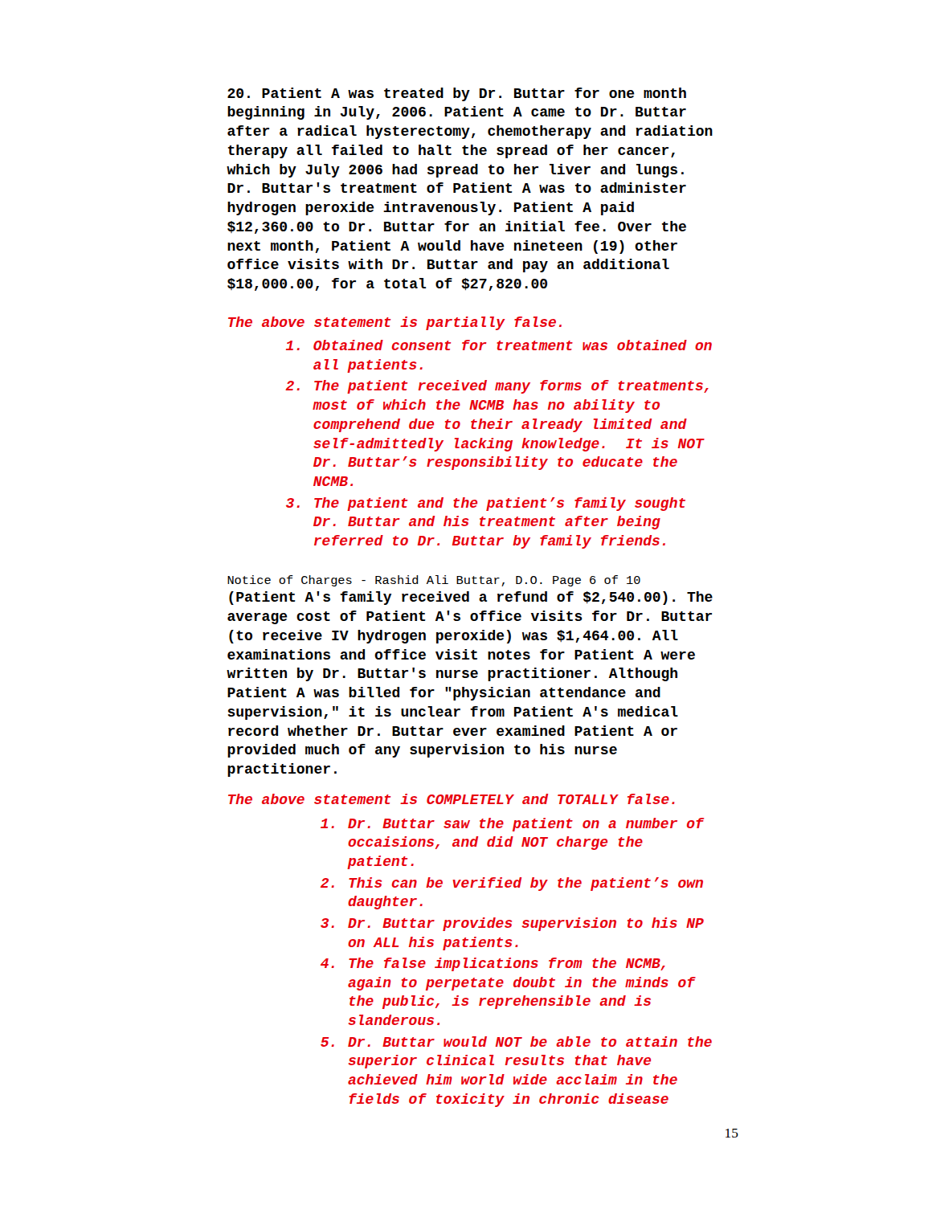20. Patient A was treated by Dr. Buttar for one month beginning in July, 2006. Patient A came to Dr. Buttar after a radical hysterectomy, chemotherapy and radiation therapy all failed to halt the spread of her cancer, which by July 2006 had spread to her liver and lungs. Dr. Buttar's treatment of Patient A was to administer hydrogen peroxide intravenously. Patient A paid $12,360.00 to Dr. Buttar for an initial fee. Over the next month, Patient A would have nineteen (19) other office visits with Dr. Buttar and pay an additional $18,000.00, for a total of $27,820.00
The above statement is partially false.
Obtained consent for treatment was obtained on all patients.
The patient received many forms of treatments, most of which the NCMB has no ability to comprehend due to their already limited and self-admittedly lacking knowledge. It is NOT Dr. Buttar’s responsibility to educate the NCMB.
The patient and the patient’s family sought Dr. Buttar and his treatment after being referred to Dr. Buttar by family friends.
Notice of Charges - Rashid Ali Buttar, D.O. Page 6 of 10
(Patient A's family received a refund of $2,540.00). The average cost of Patient A's office visits for Dr. Buttar (to receive IV hydrogen peroxide) was $1,464.00. All examinations and office visit notes for Patient A were written by Dr. Buttar's nurse practitioner. Although Patient A was billed for "physician attendance and supervision," it is unclear from Patient A's medical record whether Dr. Buttar ever examined Patient A or provided much of any supervision to his nurse practitioner.
The above statement is COMPLETELY and TOTALLY false.
Dr. Buttar saw the patient on a number of occaisions, and did NOT charge the patient.
This can be verified by the patient’s own daughter.
Dr. Buttar provides supervision to his NP on ALL his patients.
The false implications from the NCMB, again to perpetate doubt in the minds of the public, is reprehensible and is slanderous.
Dr. Buttar would NOT be able to attain the superior clinical results that have achieved him world wide acclaim in the fields of toxicity in chronic disease
15